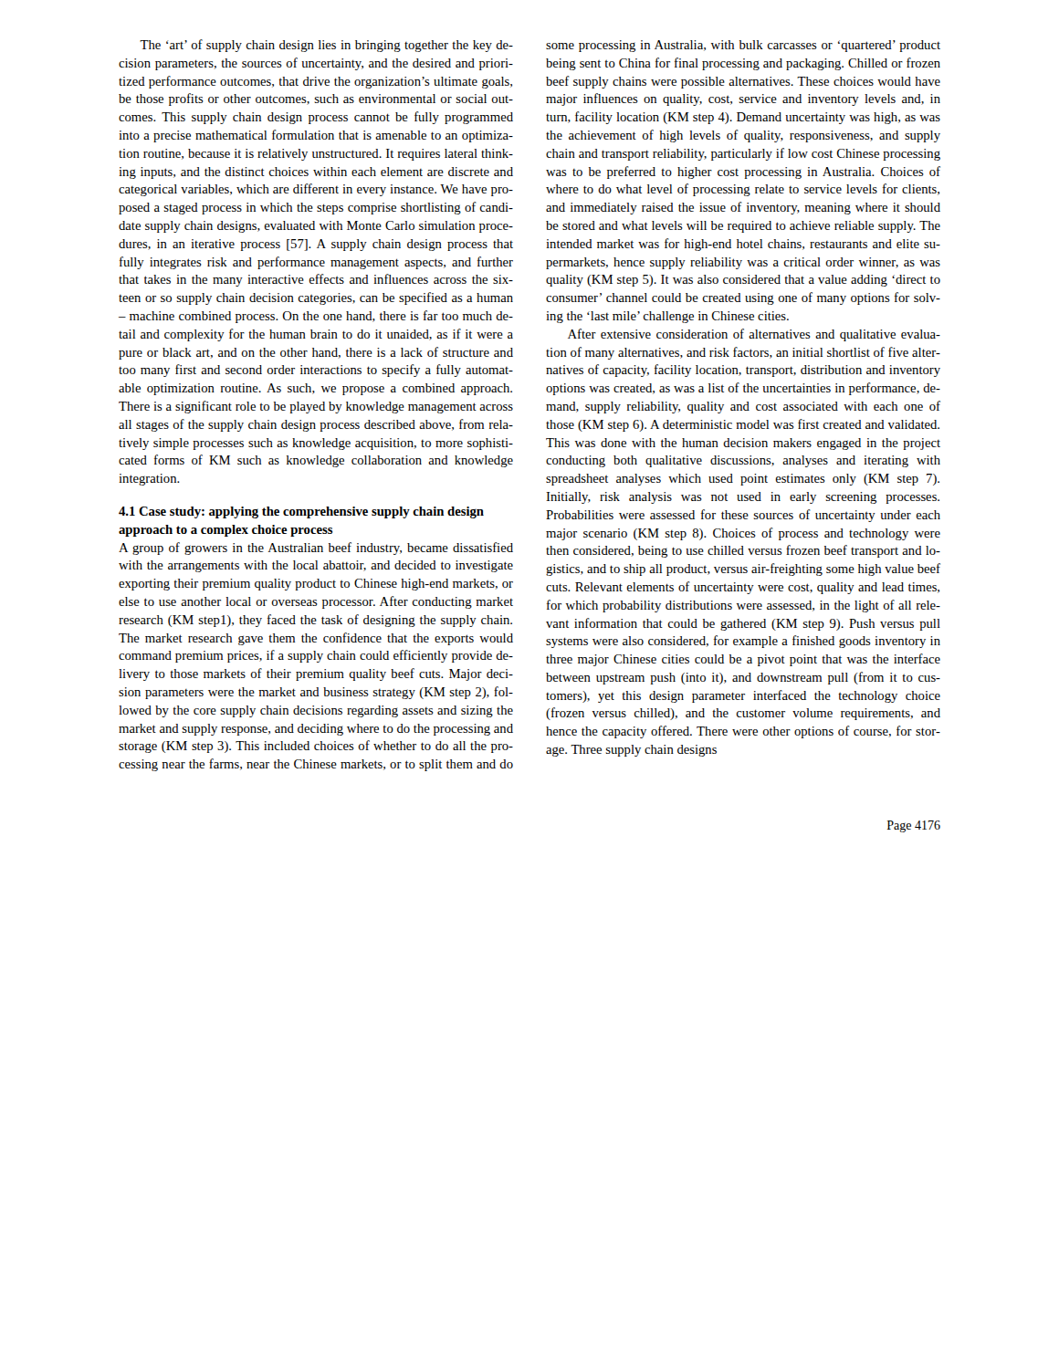The ‘art’ of supply chain design lies in bringing together the key decision parameters, the sources of uncertainty, and the desired and prioritized performance outcomes, that drive the organization’s ultimate goals, be those profits or other outcomes, such as environmental or social outcomes. This supply chain design process cannot be fully programmed into a precise mathematical formulation that is amenable to an optimization routine, because it is relatively unstructured. It requires lateral thinking inputs, and the distinct choices within each element are discrete and categorical variables, which are different in every instance. We have proposed a staged process in which the steps comprise shortlisting of candidate supply chain designs, evaluated with Monte Carlo simulation procedures, in an iterative process [57]. A supply chain design process that fully integrates risk and performance management aspects, and further that takes in the many interactive effects and influences across the sixteen or so supply chain decision categories, can be specified as a human – machine combined process. On the one hand, there is far too much detail and complexity for the human brain to do it unaided, as if it were a pure or black art, and on the other hand, there is a lack of structure and too many first and second order interactions to specify a fully automatable optimization routine. As such, we propose a combined approach. There is a significant role to be played by knowledge management across all stages of the supply chain design process described above, from relatively simple processes such as knowledge acquisition, to more sophisticated forms of KM such as knowledge collaboration and knowledge integration.
4.1 Case study: applying the comprehensive supply chain design approach to a complex choice process
A group of growers in the Australian beef industry, became dissatisfied with the arrangements with the local abattoir, and decided to investigate exporting their premium quality product to Chinese high-end markets, or else to use another local or overseas processor. After conducting market research (KM step1), they faced the task of designing the supply chain. The market research gave them the confidence that the exports would command premium prices, if a supply chain could efficiently provide delivery to those markets of their premium quality beef cuts. Major decision parameters were the market and business strategy (KM step 2), followed by the core supply chain decisions regarding assets and sizing the market and supply response, and deciding where to do the processing and storage (KM step 3). This included choices of whether to do all the processing near the farms, near the Chinese markets, or to split them and do some processing in Australia, with bulk carcasses or ‘quartered’ product being sent to China for final processing and packaging. Chilled or frozen beef supply chains were possible alternatives. These choices would have major influences on quality, cost, service and inventory levels and, in turn, facility location (KM step 4). Demand uncertainty was high, as was the achievement of high levels of quality, responsiveness, and supply chain and transport reliability, particularly if low cost Chinese processing was to be preferred to higher cost processing in Australia. Choices of where to do what level of processing relate to service levels for clients, and immediately raised the issue of inventory, meaning where it should be stored and what levels will be required to achieve reliable supply. The intended market was for high-end hotel chains, restaurants and elite supermarkets, hence supply reliability was a critical order winner, as was quality (KM step 5). It was also considered that a value adding ‘direct to consumer’ channel could be created using one of many options for solving the ‘last mile’ challenge in Chinese cities.
After extensive consideration of alternatives and qualitative evaluation of many alternatives, and risk factors, an initial shortlist of five alternatives of capacity, facility location, transport, distribution and inventory options was created, as was a list of the uncertainties in performance, demand, supply reliability, quality and cost associated with each one of those (KM step 6). A deterministic model was first created and validated. This was done with the human decision makers engaged in the project conducting both qualitative discussions, analyses and iterating with spreadsheet analyses which used point estimates only (KM step 7). Initially, risk analysis was not used in early screening processes. Probabilities were assessed for these sources of uncertainty under each major scenario (KM step 8). Choices of process and technology were then considered, being to use chilled versus frozen beef transport and logistics, and to ship all product, versus air-freighting some high value beef cuts. Relevant elements of uncertainty were cost, quality and lead times, for which probability distributions were assessed, in the light of all relevant information that could be gathered (KM step 9). Push versus pull systems were also considered, for example a finished goods inventory in three major Chinese cities could be a pivot point that was the interface between upstream push (into it), and downstream pull (from it to customers), yet this design parameter interfaced the technology choice (frozen versus chilled), and the customer volume requirements, and hence the capacity offered. There were other options of course, for storage. Three supply chain designs
Page 4176